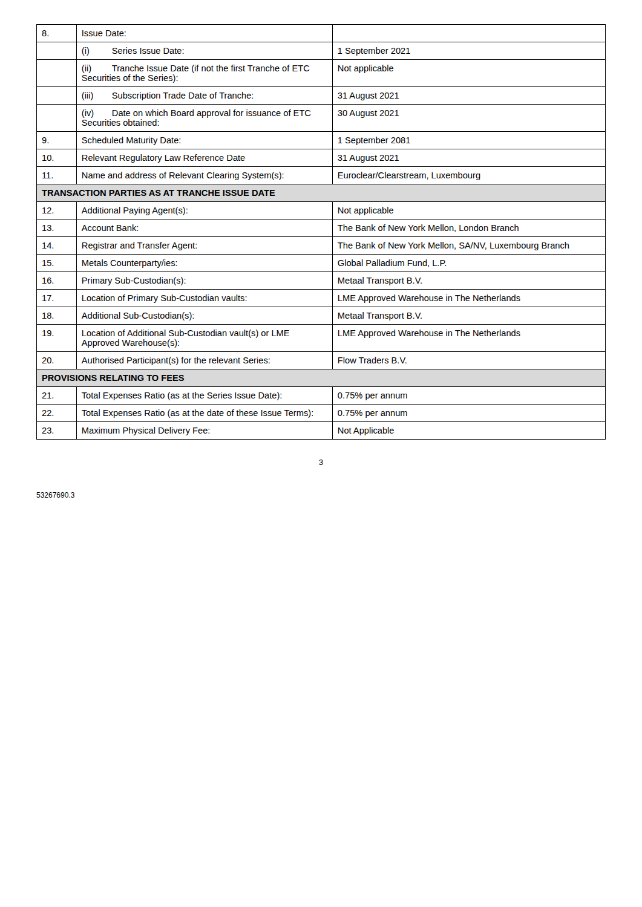| 8. | Issue Date: | |
| | (i) Series Issue Date: | 1 September 2021 |
| | (ii) Tranche Issue Date (if not the first Tranche of ETC Securities of the Series): | Not applicable |
| | (iii) Subscription Trade Date of Tranche: | 31 August 2021 |
| | (iv) Date on which Board approval for issuance of ETC Securities obtained: | 30 August 2021 |
| 9. | Scheduled Maturity Date: | 1 September 2081 |
| 10. | Relevant Regulatory Law Reference Date | 31 August 2021 |
| 11. | Name and address of Relevant Clearing System(s): | Euroclear/Clearstream, Luxembourg |
| TRANSACTION PARTIES AS AT TRANCHE ISSUE DATE |
| 12. | Additional Paying Agent(s): | Not applicable |
| 13. | Account Bank: | The Bank of New York Mellon, London Branch |
| 14. | Registrar and Transfer Agent: | The Bank of New York Mellon, SA/NV, Luxembourg Branch |
| 15. | Metals Counterparty/ies: | Global Palladium Fund, L.P. |
| 16. | Primary Sub-Custodian(s): | Metaal Transport B.V. |
| 17. | Location of Primary Sub-Custodian vaults: | LME Approved Warehouse in The Netherlands |
| 18. | Additional Sub-Custodian(s): | Metaal Transport B.V. |
| 19. | Location of Additional Sub-Custodian vault(s) or LME Approved Warehouse(s): | LME Approved Warehouse in The Netherlands |
| 20. | Authorised Participant(s) for the relevant Series: | Flow Traders B.V. |
| PROVISIONS RELATING TO FEES |
| 21. | Total Expenses Ratio (as at the Series Issue Date): | 0.75% per annum |
| 22. | Total Expenses Ratio (as at the date of these Issue Terms): | 0.75% per annum |
| 23. | Maximum Physical Delivery Fee: | Not Applicable |
3
53267690.3